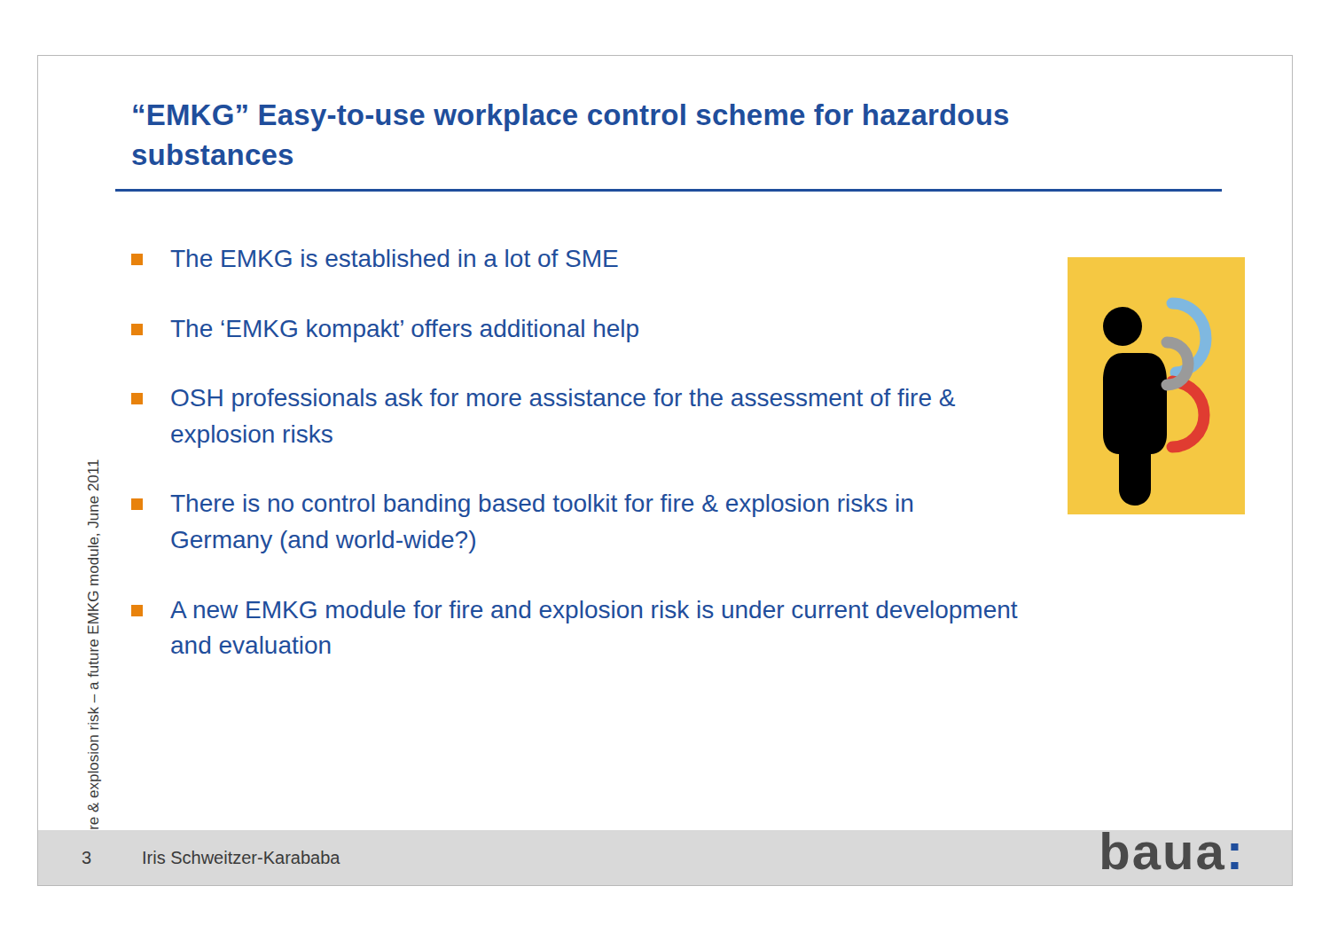“EMKG” Easy-to-use workplace control scheme for hazardous substances
Fire & explosion risk – a future EMKG module, June 2011
The EMKG is established in a lot of SME
The ‘EMKG kompakt’ offers additional help
OSH professionals ask for more assistance for the assessment of fire & explosion risks
There is no control banding based toolkit for fire & explosion risks in Germany (and world-wide?)
A new EMKG module for fire and explosion risk is under current development and evaluation
3
Iris Schweitzer-Karababa
baua: